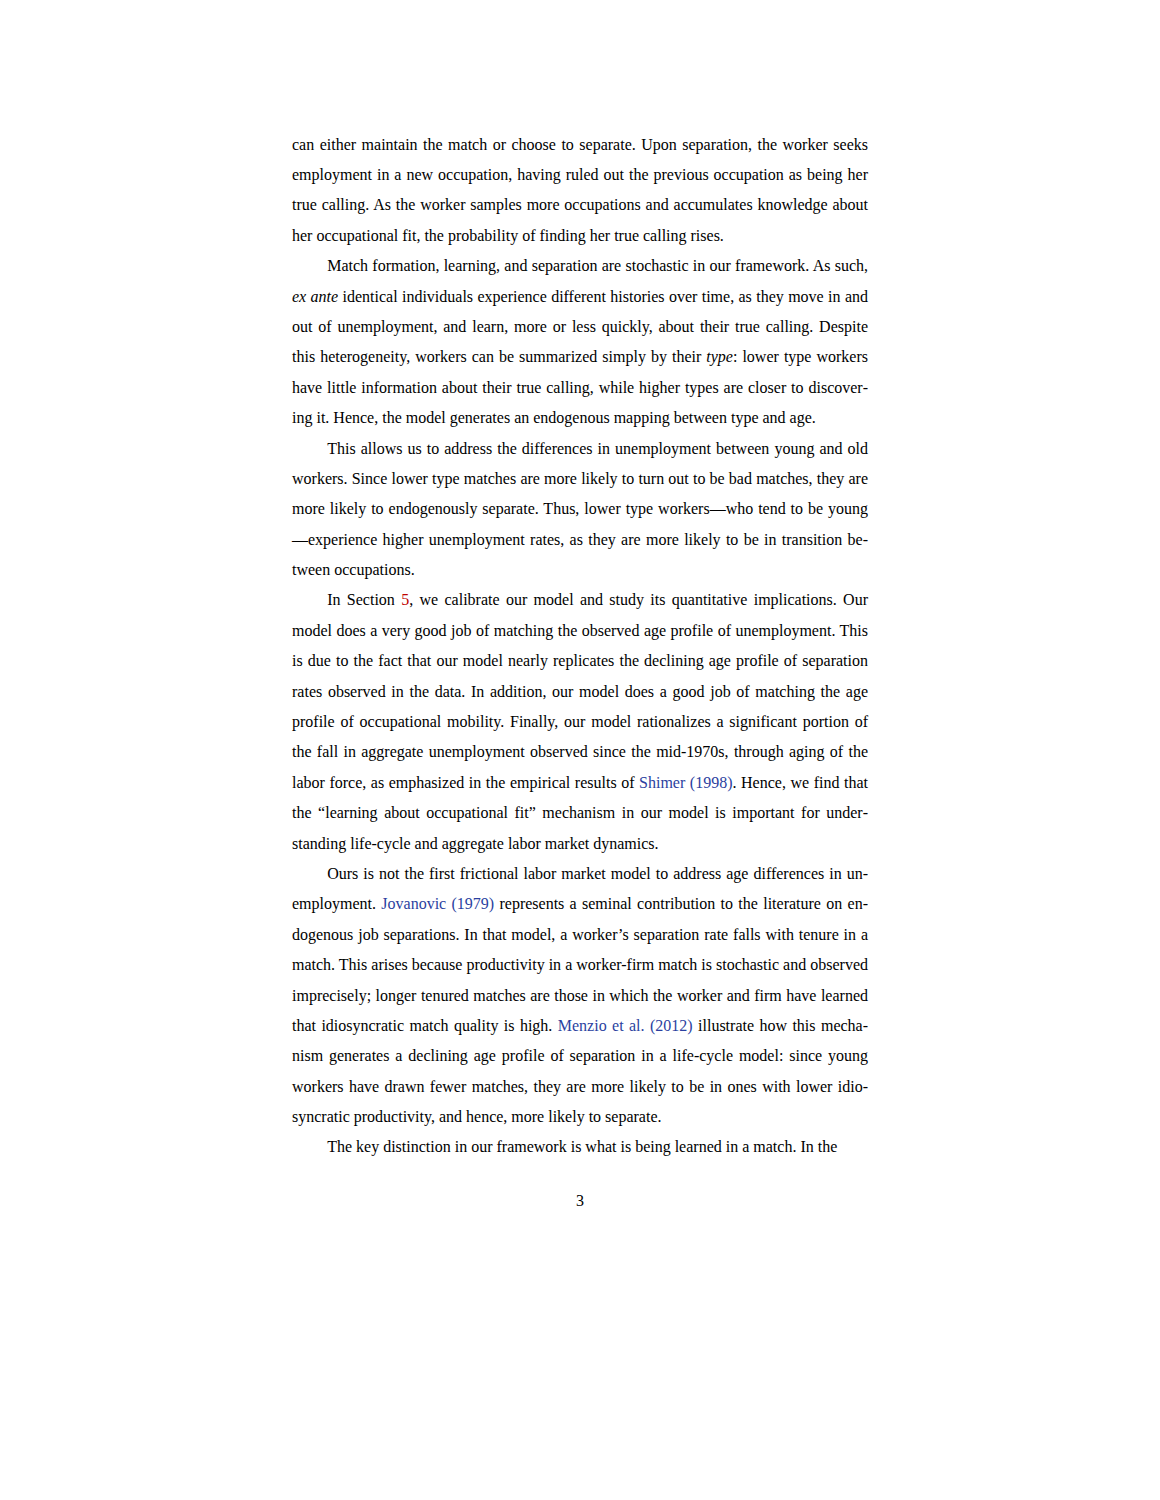can either maintain the match or choose to separate. Upon separation, the worker seeks employment in a new occupation, having ruled out the previous occupation as being her true calling. As the worker samples more occupations and accumulates knowledge about her occupational fit, the probability of finding her true calling rises.
Match formation, learning, and separation are stochastic in our framework. As such, ex ante identical individuals experience different histories over time, as they move in and out of unemployment, and learn, more or less quickly, about their true calling. Despite this heterogeneity, workers can be summarized simply by their type: lower type workers have little information about their true calling, while higher types are closer to discovering it. Hence, the model generates an endogenous mapping between type and age.
This allows us to address the differences in unemployment between young and old workers. Since lower type matches are more likely to turn out to be bad matches, they are more likely to endogenously separate. Thus, lower type workers—who tend to be young—experience higher unemployment rates, as they are more likely to be in transition between occupations.
In Section 5, we calibrate our model and study its quantitative implications. Our model does a very good job of matching the observed age profile of unemployment. This is due to the fact that our model nearly replicates the declining age profile of separation rates observed in the data. In addition, our model does a good job of matching the age profile of occupational mobility. Finally, our model rationalizes a significant portion of the fall in aggregate unemployment observed since the mid-1970s, through aging of the labor force, as emphasized in the empirical results of Shimer (1998). Hence, we find that the “learning about occupational fit” mechanism in our model is important for understanding life-cycle and aggregate labor market dynamics.
Ours is not the first frictional labor market model to address age differences in unemployment. Jovanovic (1979) represents a seminal contribution to the literature on endogenous job separations. In that model, a worker’s separation rate falls with tenure in a match. This arises because productivity in a worker-firm match is stochastic and observed imprecisely; longer tenured matches are those in which the worker and firm have learned that idiosyncratic match quality is high. Menzio et al. (2012) illustrate how this mechanism generates a declining age profile of separation in a life-cycle model: since young workers have drawn fewer matches, they are more likely to be in ones with lower idiosyncratic productivity, and hence, more likely to separate.
The key distinction in our framework is what is being learned in a match. In the
3